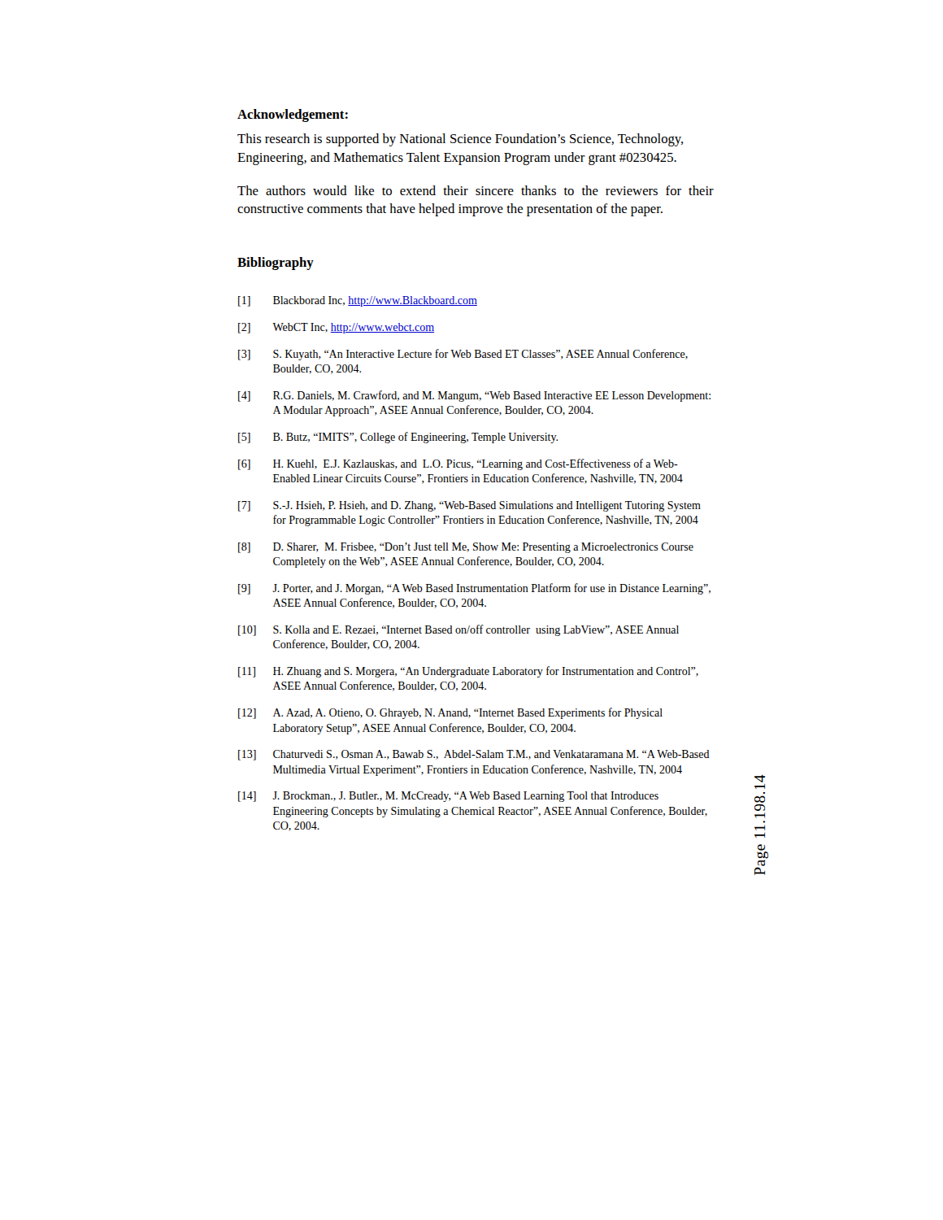Acknowledgement:
This research is supported by National Science Foundation’s Science, Technology, Engineering, and Mathematics Talent Expansion Program under grant #0230425.
The authors would like to extend their sincere thanks to the reviewers for their constructive comments that have helped improve the presentation of the paper.
Bibliography
[1] Blackborad Inc, http://www.Blackboard.com
[2] WebCT Inc, http://www.webct.com
[3] S. Kuyath, “An Interactive Lecture for Web Based ET Classes”, ASEE Annual Conference, Boulder, CO, 2004.
[4] R.G. Daniels, M. Crawford, and M. Mangum, “Web Based Interactive EE Lesson Development: A Modular Approach”, ASEE Annual Conference, Boulder, CO, 2004.
[5] B. Butz, “IMITS”, College of Engineering, Temple University.
[6] H. Kuehl, E.J. Kazlauskas, and L.O. Picus, “Learning and Cost-Effectiveness of a Web-Enabled Linear Circuits Course”, Frontiers in Education Conference, Nashville, TN, 2004
[7] S.-J. Hsieh, P. Hsieh, and D. Zhang, “Web-Based Simulations and Intelligent Tutoring System for Programmable Logic Controller” Frontiers in Education Conference, Nashville, TN, 2004
[8] D. Sharer, M. Frisbee, “Don’t Just tell Me, Show Me: Presenting a Microelectronics Course Completely on the Web”, ASEE Annual Conference, Boulder, CO, 2004.
[9] J. Porter, and J. Morgan, “A Web Based Instrumentation Platform for use in Distance Learning”, ASEE Annual Conference, Boulder, CO, 2004.
[10] S. Kolla and E. Rezaei, “Internet Based on/off controller using LabView”, ASEE Annual Conference, Boulder, CO, 2004.
[11] H. Zhuang and S. Morgera, “An Undergraduate Laboratory for Instrumentation and Control”, ASEE Annual Conference, Boulder, CO, 2004.
[12] A. Azad, A. Otieno, O. Ghrayeb, N. Anand, “Internet Based Experiments for Physical Laboratory Setup”, ASEE Annual Conference, Boulder, CO, 2004.
[13] Chaturvedi S., Osman A., Bawab S., Abdel-Salam T.M., and Venkataramana M. “A Web-Based Multimedia Virtual Experiment”, Frontiers in Education Conference, Nashville, TN, 2004
[14] J. Brockman., J. Butler., M. McCready, “A Web Based Learning Tool that Introduces Engineering Concepts by Simulating a Chemical Reactor”, ASEE Annual Conference, Boulder, CO, 2004.
Page 11.198.14